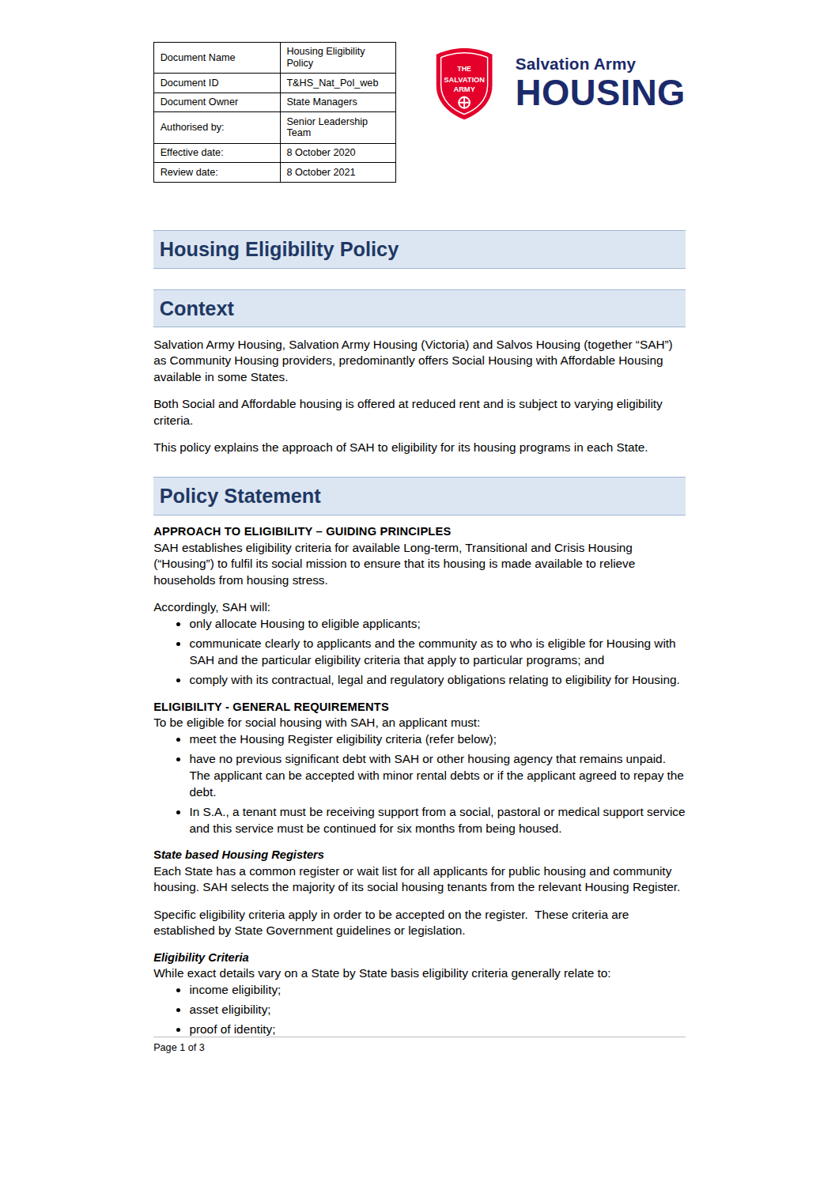| Document Name | Housing Eligibility Policy |
| Document ID | T&HS_Nat_Pol_web |
| Document Owner | State Managers |
| Authorised by: | Senior Leadership Team |
| Effective date: | 8 October 2020 |
| Review date: | 8 October 2021 |
THE SALVATION ARMY
Salvation Army HOUSING
Housing Eligibility Policy
Context
Salvation Army Housing, Salvation Army Housing (Victoria) and Salvos Housing (together “SAH”) as Community Housing providers, predominantly offers Social Housing with Affordable Housing available in some States.
Both Social and Affordable housing is offered at reduced rent and is subject to varying eligibility criteria.
This policy explains the approach of SAH to eligibility for its housing programs in each State.
Policy Statement
APPROACH TO ELIGIBILITY – GUIDING PRINCIPLES
SAH establishes eligibility criteria for available Long-term, Transitional and Crisis Housing (“Housing”) to fulfil its social mission to ensure that its housing is made available to relieve households from housing stress.
Accordingly, SAH will:
only allocate Housing to eligible applicants;
communicate clearly to applicants and the community as to who is eligible for Housing with SAH and the particular eligibility criteria that apply to particular programs; and
comply with its contractual, legal and regulatory obligations relating to eligibility for Housing.
ELIGIBILITY - GENERAL REQUIREMENTS
To be eligible for social housing with SAH, an applicant must:
meet the Housing Register eligibility criteria (refer below);
have no previous significant debt with SAH or other housing agency that remains unpaid. The applicant can be accepted with minor rental debts or if the applicant agreed to repay the debt.
In S.A., a tenant must be receiving support from a social, pastoral or medical support service and this service must be continued for six months from being housed.
State based Housing Registers
Each State has a common register or wait list for all applicants for public housing and community housing. SAH selects the majority of its social housing tenants from the relevant Housing Register.
Specific eligibility criteria apply in order to be accepted on the register. These criteria are established by State Government guidelines or legislation.
Eligibility Criteria
While exact details vary on a State by State basis eligibility criteria generally relate to:
income eligibility;
asset eligibility;
proof of identity;
Page 1 of 3